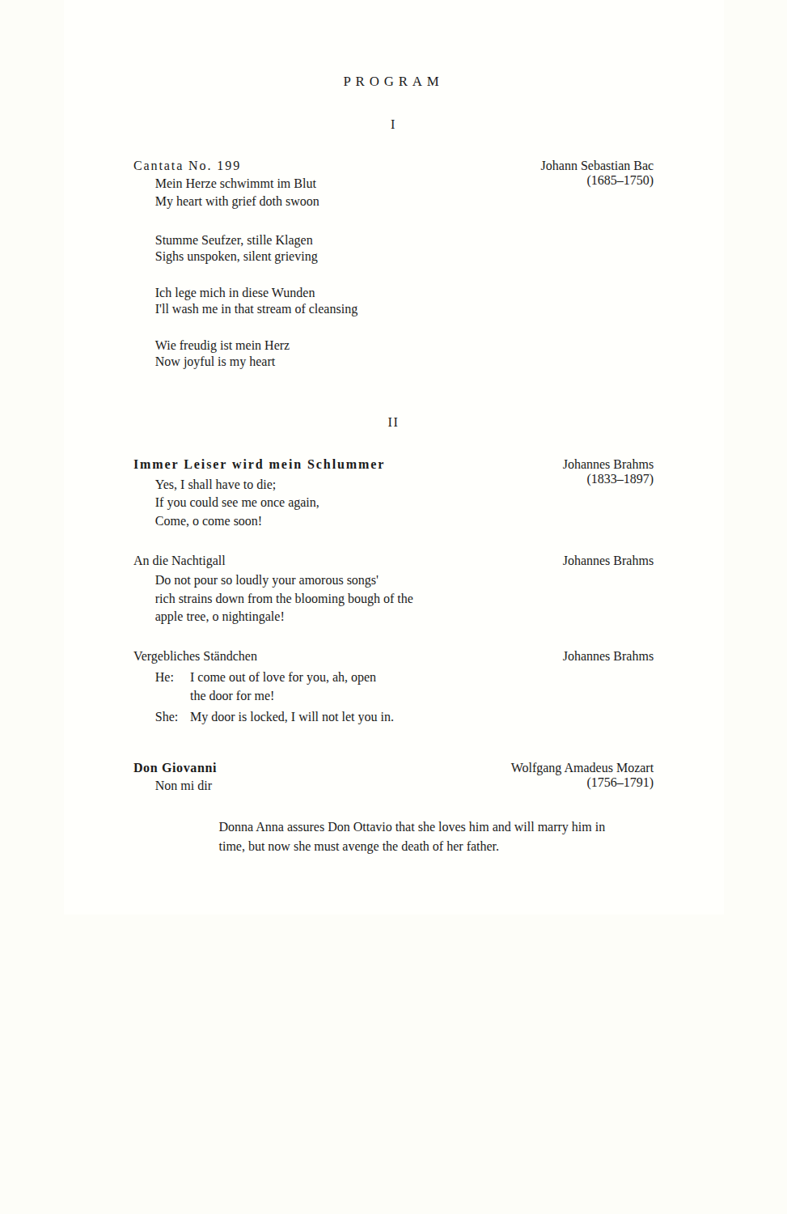PROGRAM
I
Cantata No. 199
Mein Herze schwimmt im Blut
My heart with grief doth swoon
Johann Sebastian Bac
(1685–1750)
Stumme Seufzer, stille Klagen
Sighs unspoken, silent grieving
Ich lege mich in diese Wunden
I'll wash me in that stream of cleansing
Wie freudig ist mein Herz
Now joyful is my heart
II
Immer Leiser wird mein Schlummer
Yes, I shall have to die;
If you could see me once again,
Come, o come soon!
Johannes Brahms
(1833–1897)
An die Nachtigall
Do not pour so loudly your amorous songs'
rich strains down from the blooming bough of the
apple tree, o nightingale!
Johannes Brahms
Vergebliches Ständchen
He: I come out of love for you, ah, open
the door for me!
She: My door is locked, I will not let you in.
Johannes Brahms
Don Giovanni
Non mi dir
Wolfgang Amadeus Mozart
(1756–1791)
Donna Anna assures Don Ottavio that she loves him and will marry him in time, but now she must avenge the death of her father.